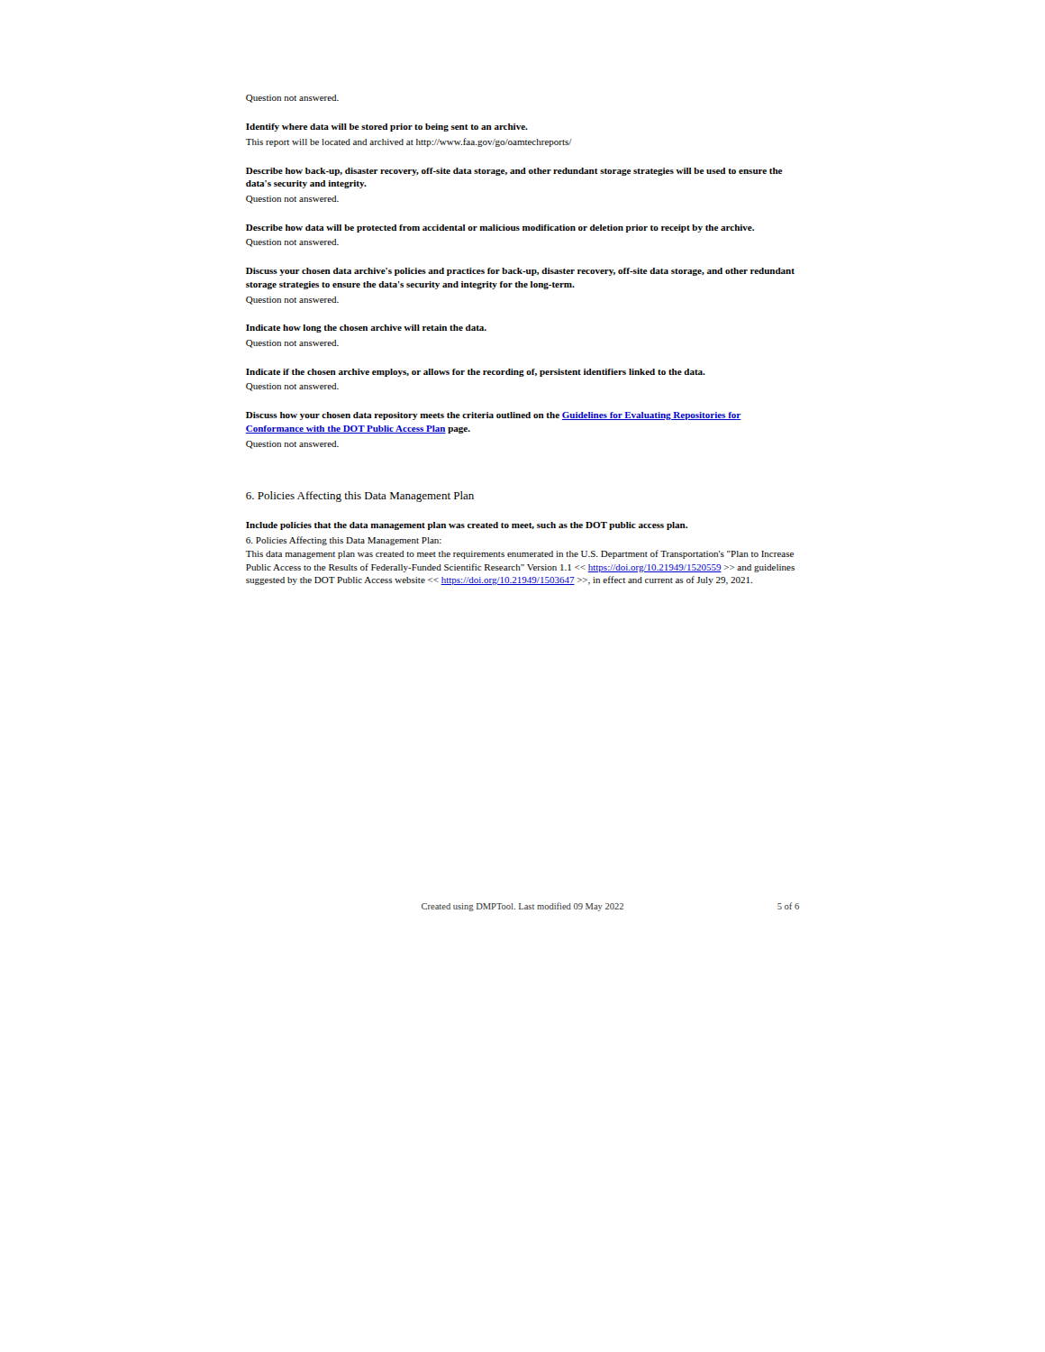Question not answered.
Identify where data will be stored prior to being sent to an archive.
This report will be located and archived at http://www.faa.gov/go/oamtechreports/
Describe how back-up, disaster recovery, off-site data storage, and other redundant storage strategies will be used to ensure the data's security and integrity.
Question not answered.
Describe how data will be protected from accidental or malicious modification or deletion prior to receipt by the archive.
Question not answered.
Discuss your chosen data archive's policies and practices for back-up, disaster recovery, off-site data storage, and other redundant storage strategies to ensure the data's security and integrity for the long-term.
Question not answered.
Indicate how long the chosen archive will retain the data.
Question not answered.
Indicate if the chosen archive employs, or allows for the recording of, persistent identifiers linked to the data.
Question not answered.
Discuss how your chosen data repository meets the criteria outlined on the Guidelines for Evaluating Repositories for Conformance with the DOT Public Access Plan page.
Question not answered.
6. Policies Affecting this Data Management Plan
Include policies that the data management plan was created to meet, such as the DOT public access plan.
6. Policies Affecting this Data Management Plan:
This data management plan was created to meet the requirements enumerated in the U.S. Department of Transportation's "Plan to Increase Public Access to the Results of Federally-Funded Scientific Research" Version 1.1 << https://doi.org/10.21949/1520559 >> and guidelines suggested by the DOT Public Access website << https://doi.org/10.21949/1503647 >>, in effect and current as of July 29, 2021.
Created using DMPTool. Last modified 09 May 2022 5 of 6